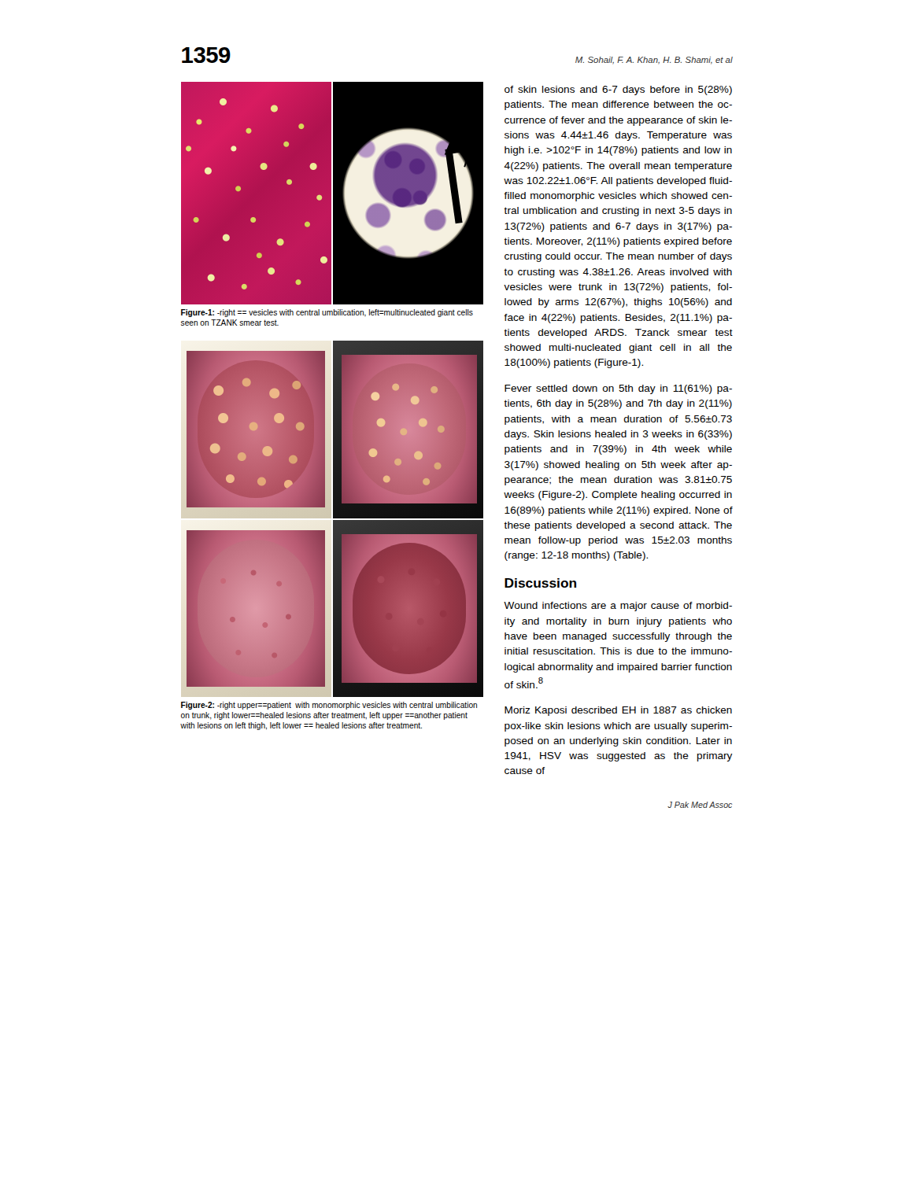1359
M. Sohail, F. A. Khan, H. B. Shami, et al
Figure-1: -right == vesicles with central umbilication, left=multinucleated giant cells seen on TZANK smear test.
Figure-2: -right upper==patient with monomorphic vesicles with central umbilication on trunk, right lower==healed lesions after treatment, left upper ==another patient with lesions on left thigh, left lower == healed lesions after treatment.
of skin lesions and 6-7 days before in 5(28%) patients. The mean difference between the occurrence of fever and the appearance of skin lesions was 4.44±1.46 days. Temperature was high i.e. >102°F in 14(78%) patients and low in 4(22%) patients. The overall mean temperature was 102.22±1.06°F. All patients developed fluid-filled monomorphic vesicles which showed central umblication and crusting in next 3-5 days in 13(72%) patients and 6-7 days in 3(17%) patients. Moreover, 2(11%) patients expired before crusting could occur. The mean number of days to crusting was 4.38±1.26. Areas involved with vesicles were trunk in 13(72%) patients, followed by arms 12(67%), thighs 10(56%) and face in 4(22%) patients. Besides, 2(11.1%) patients developed ARDS. Tzanck smear test showed multi-nucleated giant cell in all the 18(100%) patients (Figure-1).
Fever settled down on 5th day in 11(61%) patients, 6th day in 5(28%) and 7th day in 2(11%) patients, with a mean duration of 5.56±0.73 days. Skin lesions healed in 3 weeks in 6(33%) patients and in 7(39%) in 4th week while 3(17%) showed healing on 5th week after appearance; the mean duration was 3.81±0.75 weeks (Figure-2). Complete healing occurred in 16(89%) patients while 2(11%) expired. None of these patients developed a second attack. The mean follow-up period was 15±2.03 months (range: 12-18 months) (Table).
Discussion
Wound infections are a major cause of morbidity and mortality in burn injury patients who have been managed successfully through the initial resuscitation. This is due to the immunological abnormality and impaired barrier function of skin.8
Moriz Kaposi described EH in 1887 as chicken pox-like skin lesions which are usually superimposed on an underlying skin condition. Later in 1941, HSV was suggested as the primary cause of
J Pak Med Assoc